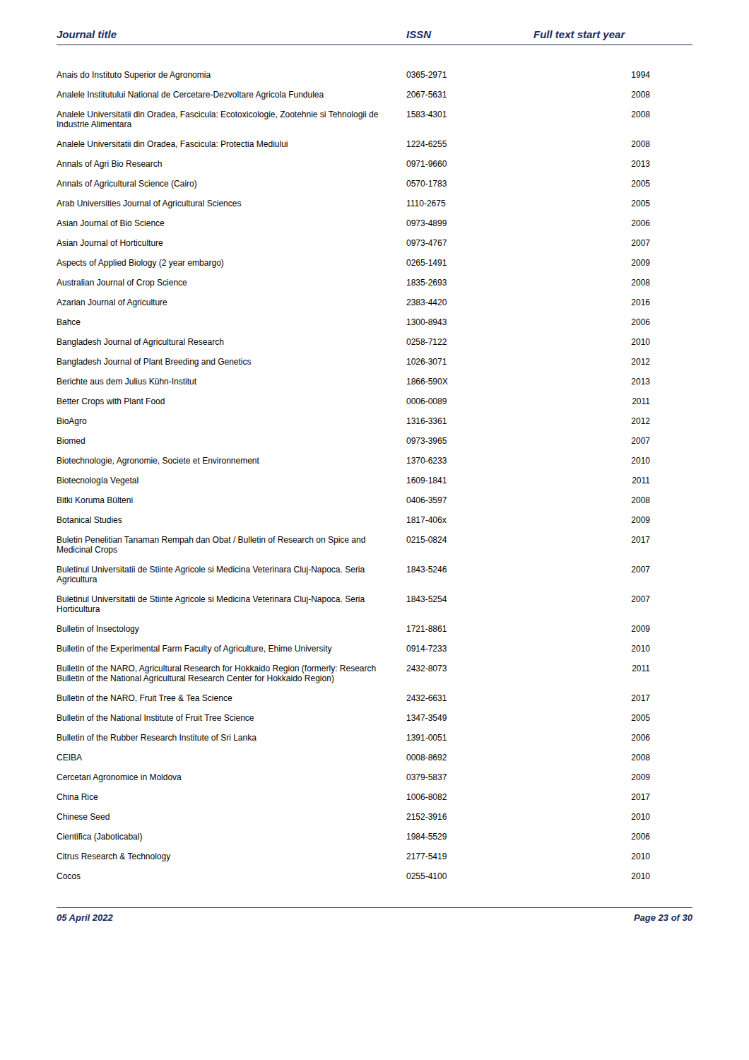Journal title
ISSN
Full text start year
| Anais do Instituto Superior de Agronomia | 0365-2971 | 1994 |
| Analele Institutului National de Cercetare-Dezvoltare Agricola Fundulea | 2067-5631 | 2008 |
| Analele Universitatii din Oradea, Fascicula: Ecotoxicologie, Zootehnie si Tehnologii de Industrie Alimentara | 1583-4301 | 2008 |
| Analele Universitatii din Oradea, Fascicula: Protectia Mediului | 1224-6255 | 2008 |
| Annals of Agri Bio Research | 0971-9660 | 2013 |
| Annals of Agricultural Science (Cairo) | 0570-1783 | 2005 |
| Arab Universities Journal of Agricultural Sciences | 1110-2675 | 2005 |
| Asian Journal of Bio Science | 0973-4899 | 2006 |
| Asian Journal of Horticulture | 0973-4767 | 2007 |
| Aspects of Applied Biology (2 year embargo) | 0265-1491 | 2009 |
| Australian Journal of Crop Science | 1835-2693 | 2008 |
| Azarian Journal of Agriculture | 2383-4420 | 2016 |
| Bahce | 1300-8943 | 2006 |
| Bangladesh Journal of Agricultural Research | 0258-7122 | 2010 |
| Bangladesh Journal of Plant Breeding and Genetics | 1026-3071 | 2012 |
| Berichte aus dem Julius Kühn-Institut | 1866-590X | 2013 |
| Better Crops with Plant Food | 0006-0089 | 2011 |
| BioAgro | 1316-3361 | 2012 |
| Biomed | 0973-3965 | 2007 |
| Biotechnologie, Agronomie, Societe et Environnement | 1370-6233 | 2010 |
| Biotecnología Vegetal | 1609-1841 | 2011 |
| Bitki Koruma Bülteni | 0406-3597 | 2008 |
| Botanical Studies | 1817-406x | 2009 |
| Buletin Penelitian Tanaman Rempah dan Obat / Bulletin of Research on Spice and Medicinal Crops | 0215-0824 | 2017 |
| Buletinul Universitatii de Stiinte Agricole si Medicina Veterinara Cluj-Napoca. Seria Agricultura | 1843-5246 | 2007 |
| Buletinul Universitatii de Stiinte Agricole si Medicina Veterinara Cluj-Napoca. Seria Horticultura | 1843-5254 | 2007 |
| Bulletin of Insectology | 1721-8861 | 2009 |
| Bulletin of the Experimental Farm Faculty of Agriculture, Ehime University | 0914-7233 | 2010 |
| Bulletin of the NARO, Agricultural Research for Hokkaido Region (formerly: Research Bulletin of the National Agricultural Research Center for Hokkaido Region) | 2432-8073 | 2011 |
| Bulletin of the NARO, Fruit Tree & Tea Science | 2432-6631 | 2017 |
| Bulletin of the National Institute of Fruit Tree Science | 1347-3549 | 2005 |
| Bulletin of the Rubber Research Institute of Sri Lanka | 1391-0051 | 2006 |
| CEIBA | 0008-8692 | 2008 |
| Cercetari Agronomice in Moldova | 0379-5837 | 2009 |
| China Rice | 1006-8082 | 2017 |
| Chinese Seed | 2152-3916 | 2010 |
| Cientifica (Jaboticabal) | 1984-5529 | 2006 |
| Citrus Research & Technology | 2177-5419 | 2010 |
| Cocos | 0255-4100 | 2010 |
05 April 2022
Page 23 of 30